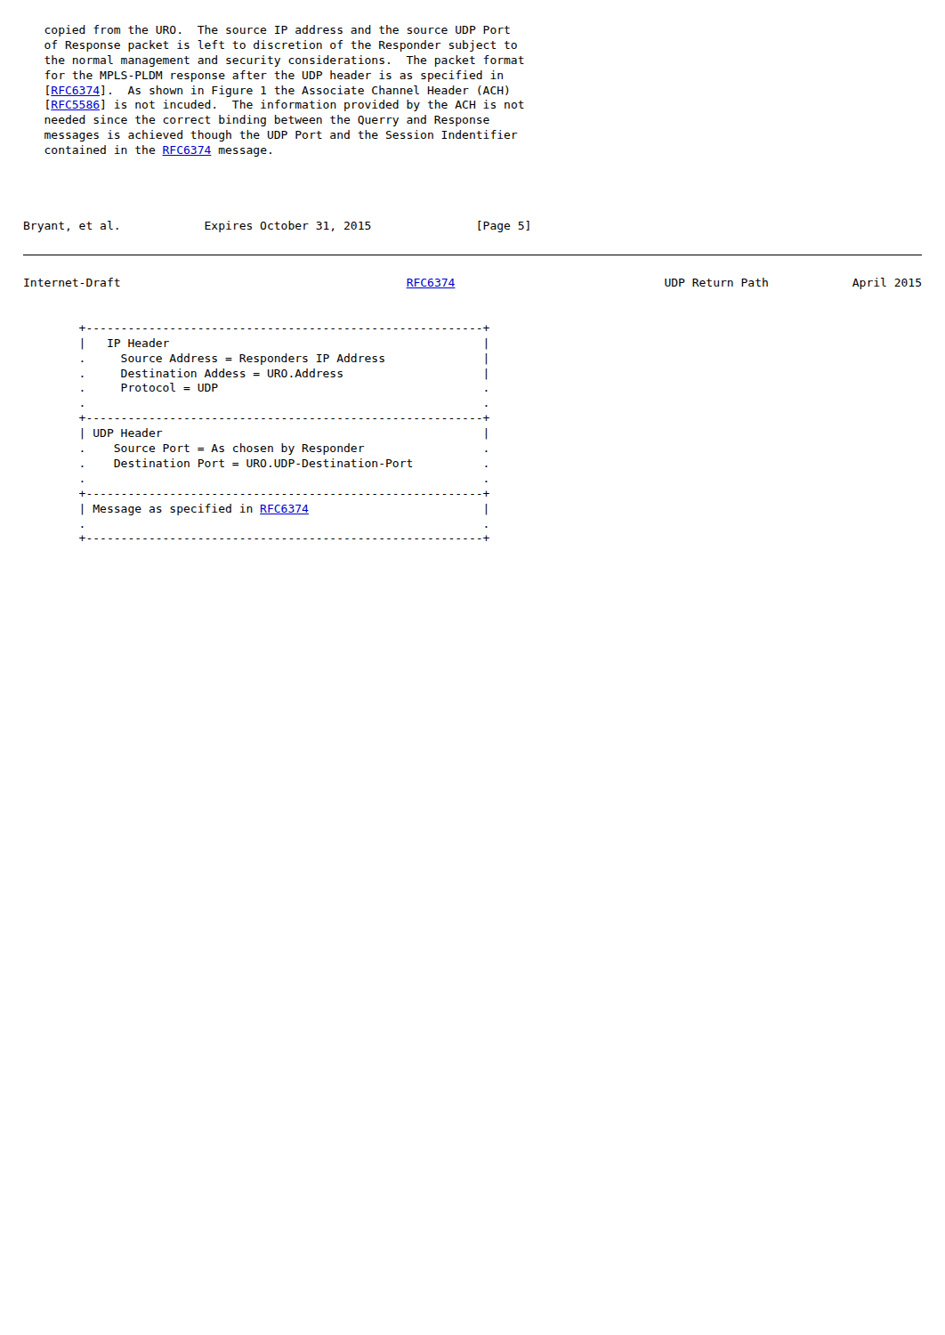copied from the URO. The source IP address and the source UDP Port of Response packet is left to discretion of the Responder subject to the normal management and security considerations. The packet format for the MPLS-PLDM response after the UDP header is as specified in [RFC6374]. As shown in Figure 1 the Associate Channel Header (ACH) [RFC5586] is not incuded. The information provided by the ACH is not needed since the correct binding between the Querry and Response messages is achieved though the UDP Port and the Session Indentifier contained in the RFC6374 message. Bryant, et al. Expires October 31, 2015 [Page 5]
Internet-Draft RFC6374 UDP Return Path April 2015 +---------------------------------------------------------+ | IP Header | . Source Address = Responders IP Address | . Destination Addess = URO.Address | . Protocol = UDP . . . +---------------------------------------------------------+ | UDP Header | . Source Port = As chosen by Responder . . Destination Port = URO.UDP-Destination-Port . . . +---------------------------------------------------------+ | Message as specified in RFC6374 | . . +---------------------------------------------------------+